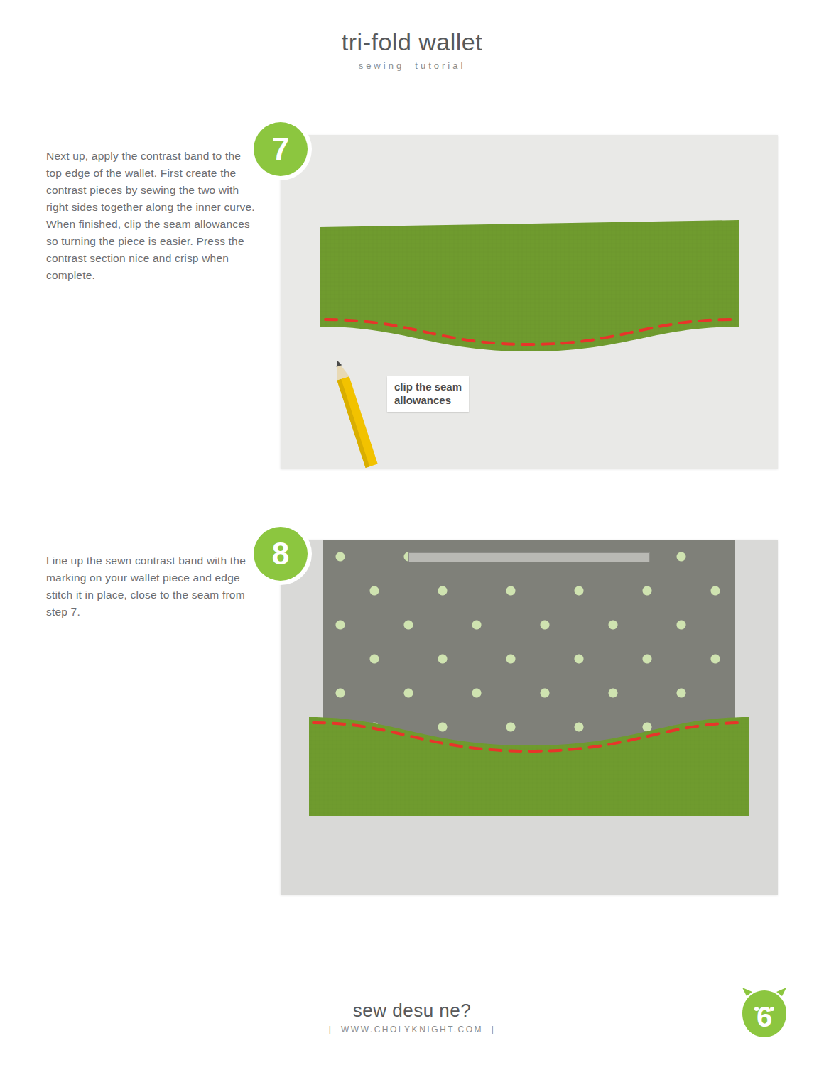tri-fold wallet
sewing tutorial
Next up, apply the contrast band to the top edge of the wallet. First create the contrast pieces by sewing the two with right sides together along the inner curve. When finished, clip the seam allowances so turning the piece is easier. Press the contrast section nice and crisp when complete.
7
clip the seam
allowances
Line up the sewn contrast band with the marking on your wallet piece and edge stitch it in place, close to the seam from step 7.
8
sew desu ne?
| WWW.CHOLYKNIGHT.COM |
6